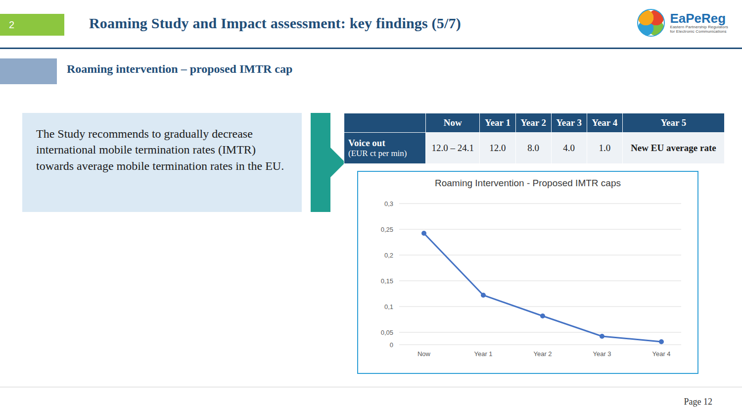2
Roaming Study and Impact assessment: key findings (5/7)
EaPeReg
Eastern Partnership Regulators
for Electronic Communications
Roaming intervention – proposed IMTR cap
The Study recommends to gradually decrease international mobile termination rates (IMTR) towards average mobile termination rates in the EU.
| | Now | Year 1 | Year 2 | Year 3 | Year 4 | Year 5 |
| --- | --- | --- | --- | --- | --- | --- |
| Voice out (EUR ct per min) | 12.0 – 24.1 | 12.0 | 8.0 | 4.0 | 1.0 | New EU average rate |
Roaming Intervention - Proposed IMTR caps
0,3 0,25 0,2 0,15 0,1 0,05 0 Now Year 1 Year 2 Year 3 Year 4
Page 12